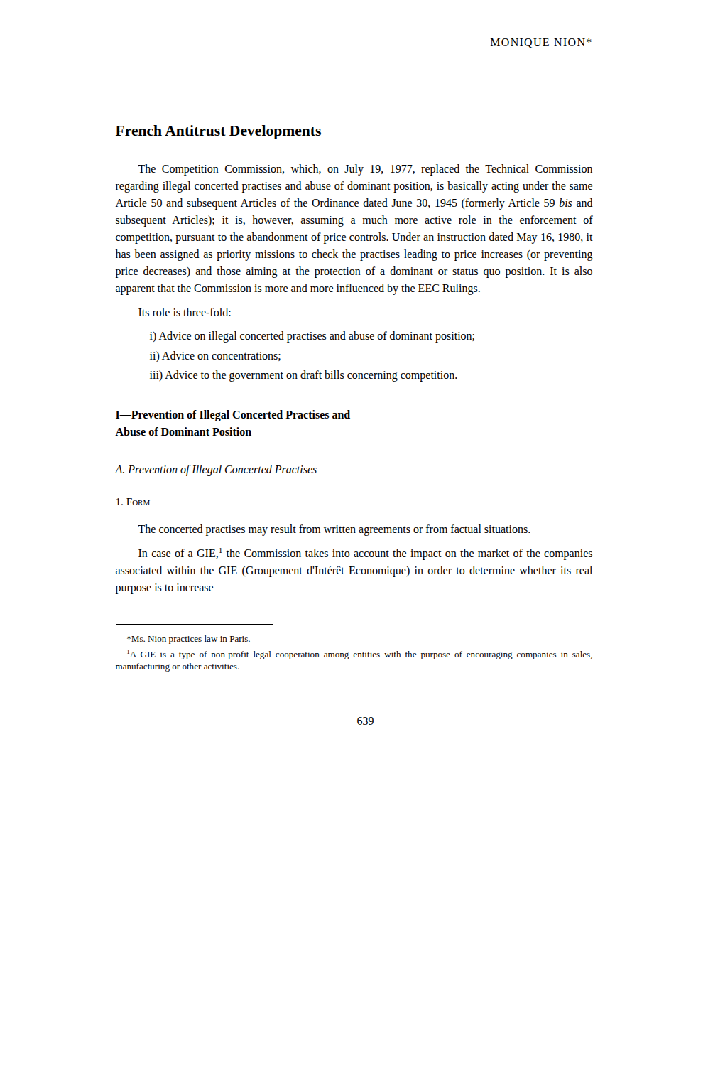MONIQUE NION*
French Antitrust Developments
The Competition Commission, which, on July 19, 1977, replaced the Technical Commission regarding illegal concerted practises and abuse of dominant position, is basically acting under the same Article 50 and subsequent Articles of the Ordinance dated June 30, 1945 (formerly Article 59 bis and subsequent Articles); it is, however, assuming a much more active role in the enforcement of competition, pursuant to the abandonment of price controls. Under an instruction dated May 16, 1980, it has been assigned as priority missions to check the practises leading to price increases (or preventing price decreases) and those aiming at the protection of a dominant or status quo position. It is also apparent that the Commission is more and more influenced by the EEC Rulings.
Its role is three-fold:
i) Advice on illegal concerted practises and abuse of dominant position;
ii) Advice on concentrations;
iii) Advice to the government on draft bills concerning competition.
I—Prevention of Illegal Concerted Practises and
Abuse of Dominant Position
A. Prevention of Illegal Concerted Practises
1. Form
The concerted practises may result from written agreements or from factual situations.
In case of a GIE,1 the Commission takes into account the impact on the market of the companies associated within the GIE (Groupement d'Intérêt Economique) in order to determine whether its real purpose is to increase
*Ms. Nion practices law in Paris.
1A GIE is a type of non-profit legal cooperation among entities with the purpose of encouraging companies in sales, manufacturing or other activities.
639